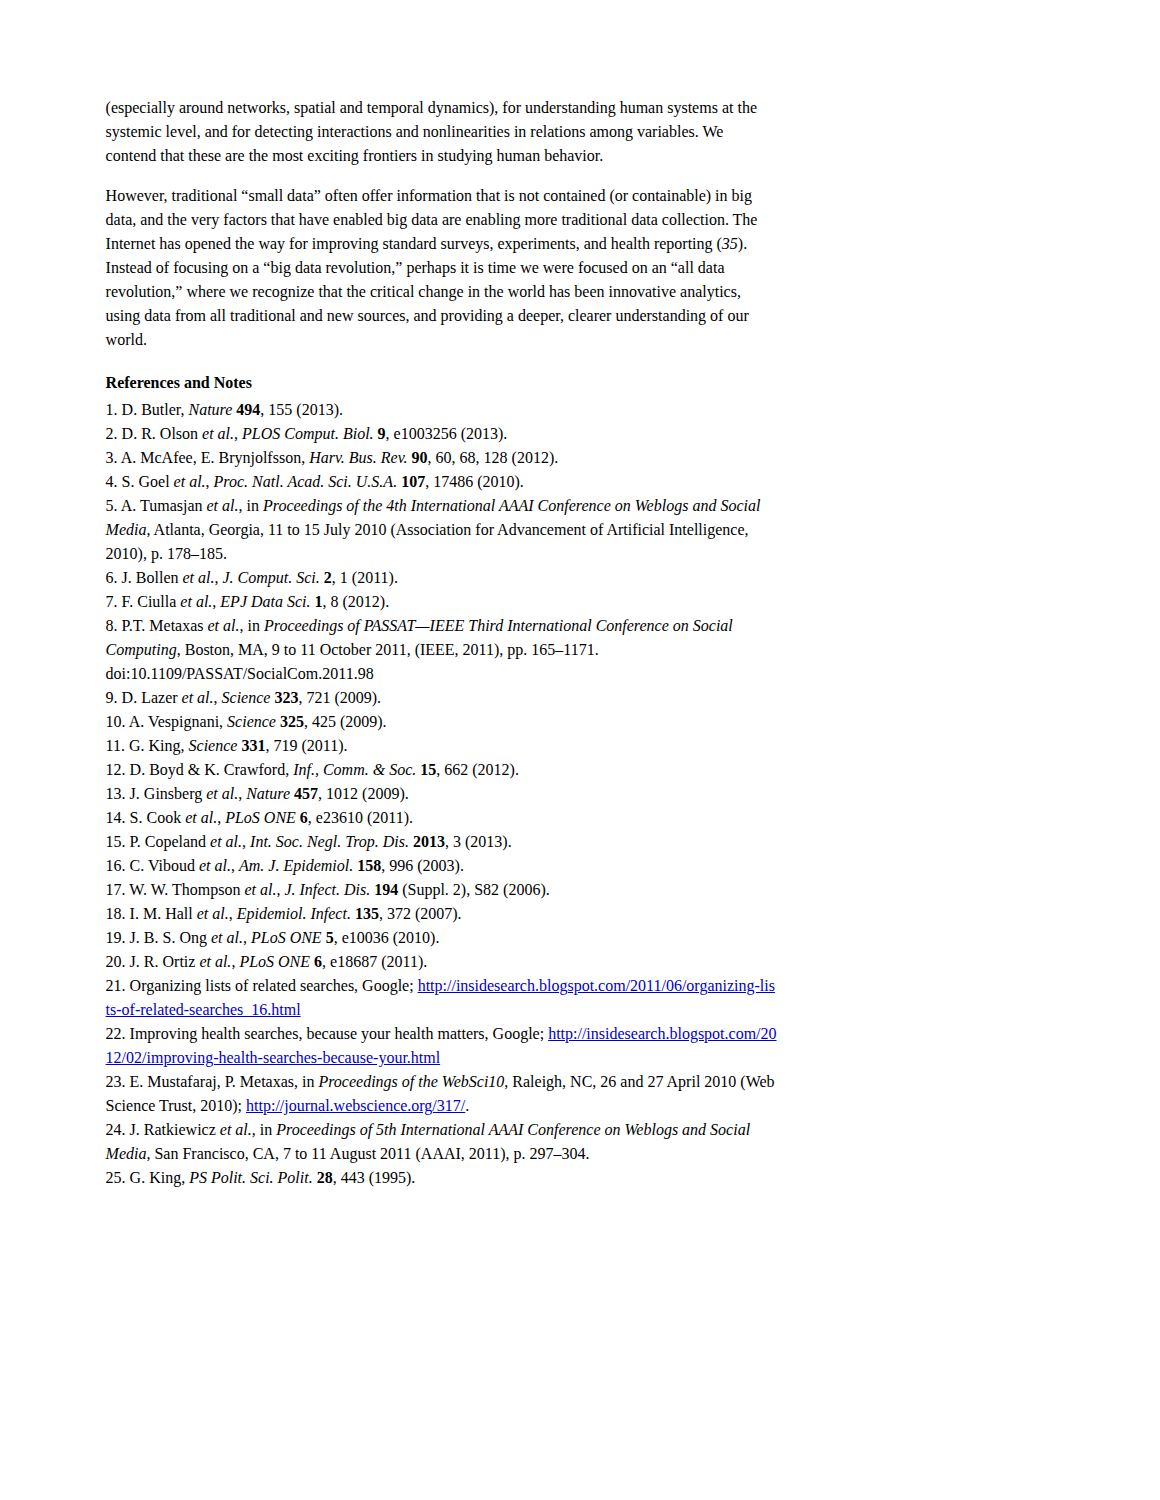(especially around networks, spatial and temporal dynamics), for understanding human systems at the systemic level, and for detecting interactions and nonlinearities in relations among variables. We contend that these are the most exciting frontiers in studying human behavior.
However, traditional “small data” often offer information that is not contained (or containable) in big data, and the very factors that have enabled big data are enabling more traditional data collection. The Internet has opened the way for improving standard surveys, experiments, and health reporting (35). Instead of focusing on a “big data revolution,” perhaps it is time we were focused on an “all data revolution,” where we recognize that the critical change in the world has been innovative analytics, using data from all traditional and new sources, and providing a deeper, clearer understanding of our world.
References and Notes
1. D. Butler, Nature 494, 155 (2013).
2. D. R. Olson et al., PLOS Comput. Biol. 9, e1003256 (2013).
3. A. McAfee, E. Brynjolfsson, Harv. Bus. Rev. 90, 60, 68, 128 (2012).
4. S. Goel et al., Proc. Natl. Acad. Sci. U.S.A. 107, 17486 (2010).
5. A. Tumasjan et al., in Proceedings of the 4th International AAAI Conference on Weblogs and Social Media, Atlanta, Georgia, 11 to 15 July 2010 (Association for Advancement of Artificial Intelligence, 2010), p. 178–185.
6. J. Bollen et al., J. Comput. Sci. 2, 1 (2011).
7. F. Ciulla et al., EPJ Data Sci. 1, 8 (2012).
8. P.T. Metaxas et al., in Proceedings of PASSAT—IEEE Third International Conference on Social Computing, Boston, MA, 9 to 11 October 2011, (IEEE, 2011), pp. 165–1171. doi:10.1109/PASSAT/SocialCom.2011.98
9. D. Lazer et al., Science 323, 721 (2009).
10. A. Vespignani, Science 325, 425 (2009).
11. G. King, Science 331, 719 (2011).
12. D. Boyd & K. Crawford, Inf., Comm. & Soc. 15, 662 (2012).
13. J. Ginsberg et al., Nature 457, 1012 (2009).
14. S. Cook et al., PLoS ONE 6, e23610 (2011).
15. P. Copeland et al., Int. Soc. Negl. Trop. Dis. 2013, 3 (2013).
16. C. Viboud et al., Am. J. Epidemiol. 158, 996 (2003).
17. W. W. Thompson et al., J. Infect. Dis. 194 (Suppl. 2), S82 (2006).
18. I. M. Hall et al., Epidemiol. Infect. 135, 372 (2007).
19. J. B. S. Ong et al., PLoS ONE 5, e10036 (2010).
20. J. R. Ortiz et al., PLoS ONE 6, e18687 (2011).
21. Organizing lists of related searches, Google; http://insidesearch.blogspot.com/2011/06/organizing-lists-of-related-searches_16.html
22. Improving health searches, because your health matters, Google; http://insidesearch.blogspot.com/2012/02/improving-health-searches-because-your.html
23. E. Mustafaraj, P. Metaxas, in Proceedings of the WebSci10, Raleigh, NC, 26 and 27 April 2010 (Web Science Trust, 2010); http://journal.webscience.org/317/.
24. J. Ratkiewicz et al., in Proceedings of 5th International AAAI Conference on Weblogs and Social Media, San Francisco, CA, 7 to 11 August 2011 (AAAI, 2011), p. 297–304.
25. G. King, PS Polit. Sci. Polit. 28, 443 (1995).